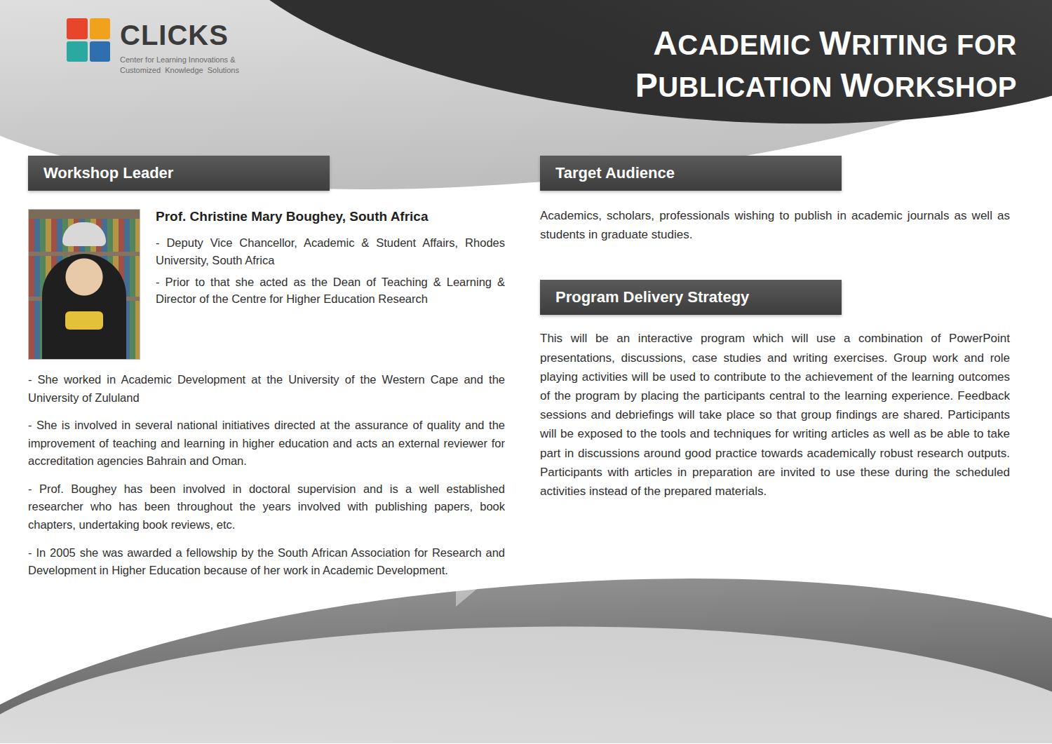CLICKS
Center for Learning Innovations &
Customized Knowledge Solutions
ACADEMIC WRITING FOR
PUBLICATION WORKSHOP
Workshop Leader
Prof. Christine Mary Boughey, South Africa
Deputy Vice Chancellor, Academic & Student Affairs, Rhodes University, South Africa
Prior to that she acted as the Dean of Teaching & Learning & Director of the Centre for Higher Education Research
She worked in Academic Development at the University of the Western Cape and the University of Zululand
She is involved in several national initiatives directed at the assurance of quality and the improvement of teaching and learning in higher education and acts an external reviewer for accreditation agencies Bahrain and Oman.
Prof. Boughey has been involved in doctoral supervision and is a well established researcher who has been throughout the years involved with publishing papers, book chapters, undertaking book reviews, etc.
In 2005 she was awarded a fellowship by the South African Association for Research and Development in Higher Education because of her work in Academic Development.
Target Audience
Academics, scholars, professionals wishing to publish in academic journals as well as students in graduate studies.
Program Delivery Strategy
This will be an interactive program which will use a combination of PowerPoint presentations, discussions, case studies and writing exercises. Group work and role playing activities will be used to contribute to the achievement of the learning outcomes of the program by placing the participants central to the learning experience. Feedback sessions and debriefings will take place so that group findings are shared. Participants will be exposed to the tools and techniques for writing articles as well as be able to take part in discussions around good practice towards academically robust research outputs. Participants with articles in preparation are invited to use these during the scheduled activities instead of the prepared materials.